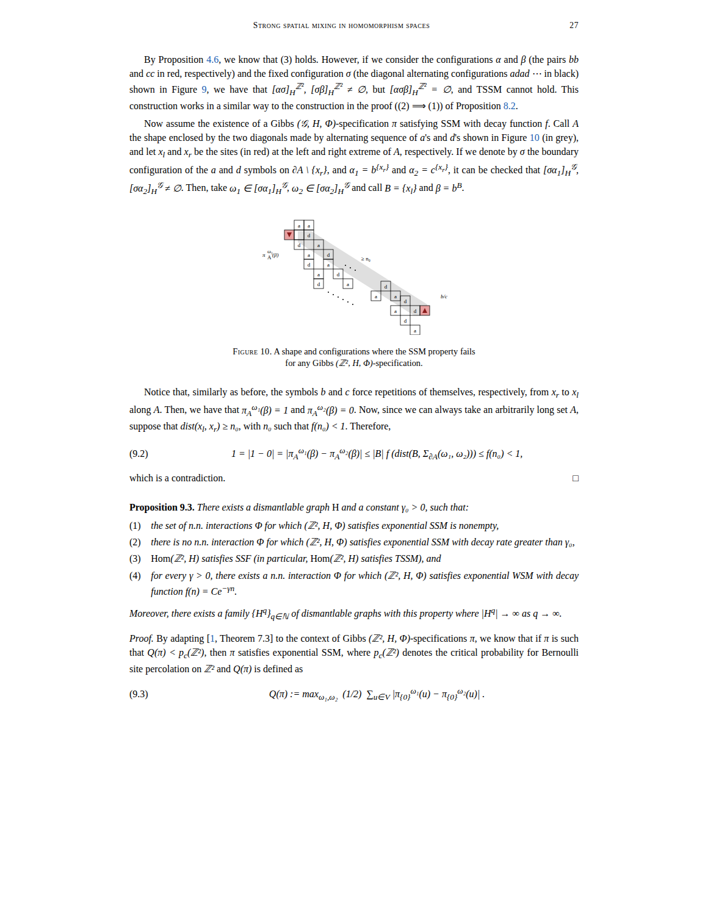Strong spatial mixing in homomorphism spaces 27
By Proposition 4.6, we know that (3) holds. However, if we consider the configurations α and β (the pairs bb and cc in red, respectively) and the fixed configuration σ (the diagonal alternating configurations adad ⋯ in black) shown in Figure 9, we have that [ασ]Hℤ², [σβ]Hℤ² ≠ ∅, but [ασβ]Hℤ² = ∅, and TSSM cannot hold. This construction works in a similar way to the construction in the proof ((2) ⟹ (1)) of Proposition 8.2.
Now assume the existence of a Gibbs (𝒢, H, Φ)-specification π satisfying SSM with decay function f. Call A the shape enclosed by the two diagonals made by alternating sequence of a's and d's shown in Figure 10 (in grey), and let xl and xr be the sites (in red) at the left and right extreme of A, respectively. If we denote by σ the boundary configuration of the a and d symbols on ∂A \ {xr}, and α1 = b{xr} and α2 = c{xr}, it can be checked that [σα1]H𝒢, [σα2]H𝒢 ≠ ∅. Then, take ω1 ∈ [σα1]H𝒢, ω2 ∈ [σα2]H𝒢 and call B = {xl} and β = bB.
a a d d a a d d a a d d a d a a d a d d a π A ω₁ (β) ≥ n₀ b/c
Figure 10. A shape and configurations where the SSM property fails
for any Gibbs (ℤ², H, Φ)-specification.
Notice that, similarly as before, the symbols b and c force repetitions of themselves, respectively, from xr to xl along A. Then, we have that πAω₁(β) = 1 and πAω₂(β) = 0. Now, since we can always take an arbitrarily long set A, suppose that dist(xl, xr) ≥ n₀, with n₀ such that f(n₀) < 1. Therefore,
(9.2) 1 = |1 − 0| = |πAω₁(β) − πAω₂(β)| ≤ |B| f (dist(B, Σ∂A(ω₁, ω₂))) ≤ f(n₀) < 1,
which is a contradiction. □
Proposition 9.3. There exists a dismantlable graph H and a constant γ₀ > 0, such that:
the set of n.n. interactions Φ for which (ℤ², H, Φ) satisfies exponential SSM is nonempty,
there is no n.n. interaction Φ for which (ℤ², H, Φ) satisfies exponential SSM with decay rate greater than γ₀,
Hom(ℤ², H) satisfies SSF (in particular, Hom(ℤ², H) satisfies TSSM), and
for every γ > 0, there exists a n.n. interaction Φ for which (ℤ², H, Φ) satisfies exponential WSM with decay function f(n) = Ce−γn.
Moreover, there exists a family {Hq}q∈ℕ of dismantlable graphs with this property where |Hq| → ∞ as q → ∞.
Proof. By adapting [1, Theorem 7.3] to the context of Gibbs (ℤ², H, Φ)-specifications π, we know that if π is such that Q(π) < pc(ℤ²), then π satisfies exponential SSM, where pc(ℤ²) denotes the critical probability for Bernoulli site percolation on ℤ² and Q(π) is defined as
(9.3) Q(π) := maxω₁,ω₂ (1/2) ∑u∈V |π{0}ω₁(u) − π{0}ω₂(u)| .